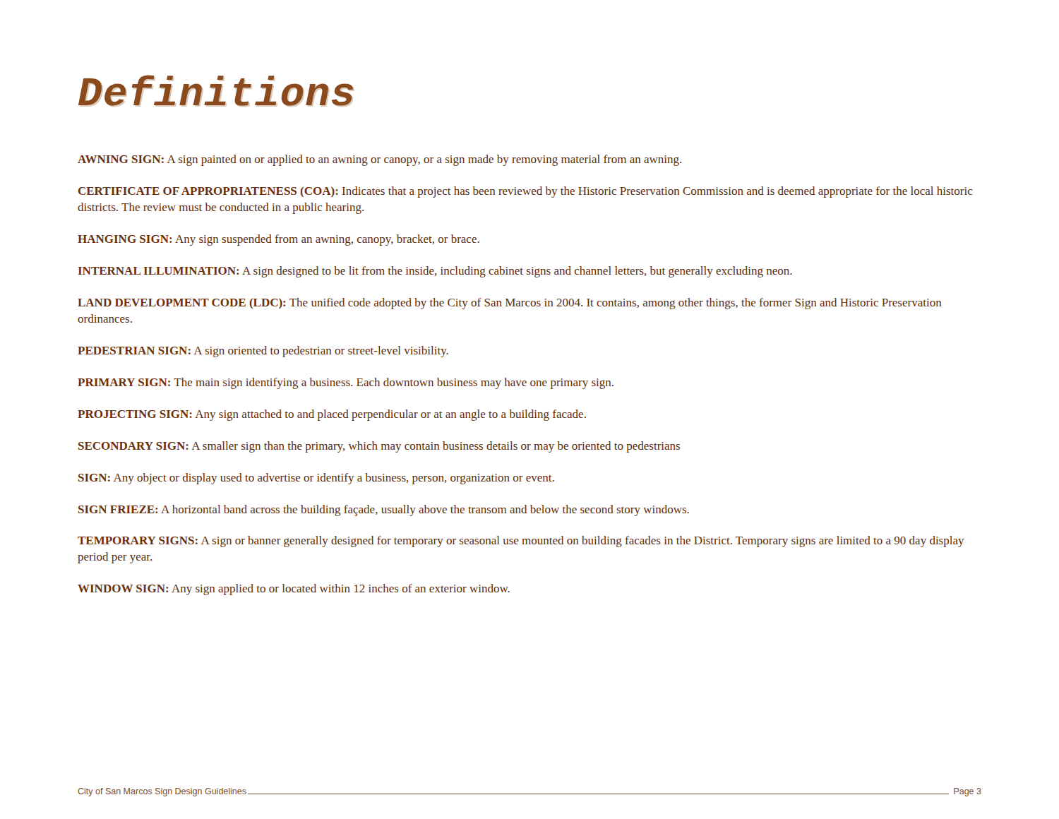Definitions
AWNING SIGN: A sign painted on or applied to an awning or canopy, or a sign made by removing material from an awning.
CERTIFICATE OF APPROPRIATENESS (COA): Indicates that a project has been reviewed by the Historic Preservation Commission and is deemed appropriate for the local historic districts. The review must be conducted in a public hearing.
HANGING SIGN: Any sign suspended from an awning, canopy, bracket, or brace.
INTERNAL ILLUMINATION: A sign designed to be lit from the inside, including cabinet signs and channel letters, but generally excluding neon.
LAND DEVELOPMENT CODE (LDC): The unified code adopted by the City of San Marcos in 2004. It contains, among other things, the former Sign and Historic Preservation ordinances.
PEDESTRIAN SIGN: A sign oriented to pedestrian or street-level visibility.
PRIMARY SIGN: The main sign identifying a business. Each downtown business may have one primary sign.
PROJECTING SIGN: Any sign attached to and placed perpendicular or at an angle to a building facade.
SECONDARY SIGN: A smaller sign than the primary, which may contain business details or may be oriented to pedestrians
SIGN: Any object or display used to advertise or identify a business, person, organization or event.
SIGN FRIEZE: A horizontal band across the building façade, usually above the transom and below the second story windows.
TEMPORARY SIGNS: A sign or banner generally designed for temporary or seasonal use mounted on building facades in the District. Temporary signs are limited to a 90 day display period per year.
WINDOW SIGN: Any sign applied to or located within 12 inches of an exterior window.
City of San Marcos Sign Design Guidelines Page 3